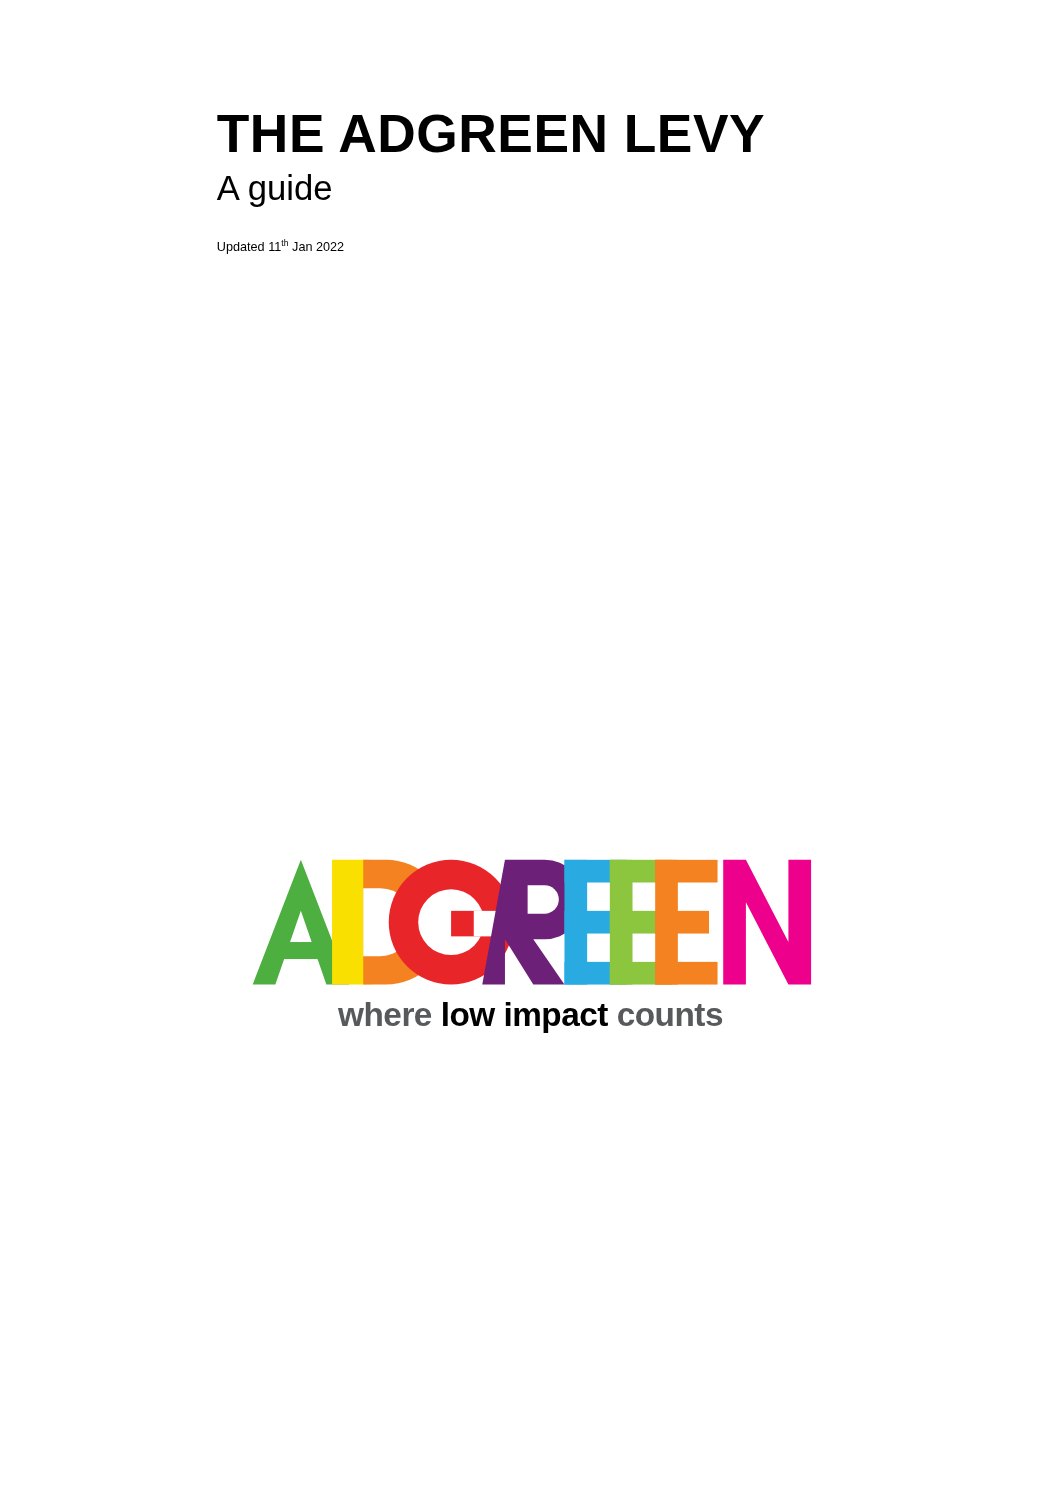THE ADGREEN LEVY
A guide
Updated 11th Jan 2022
where low impact counts